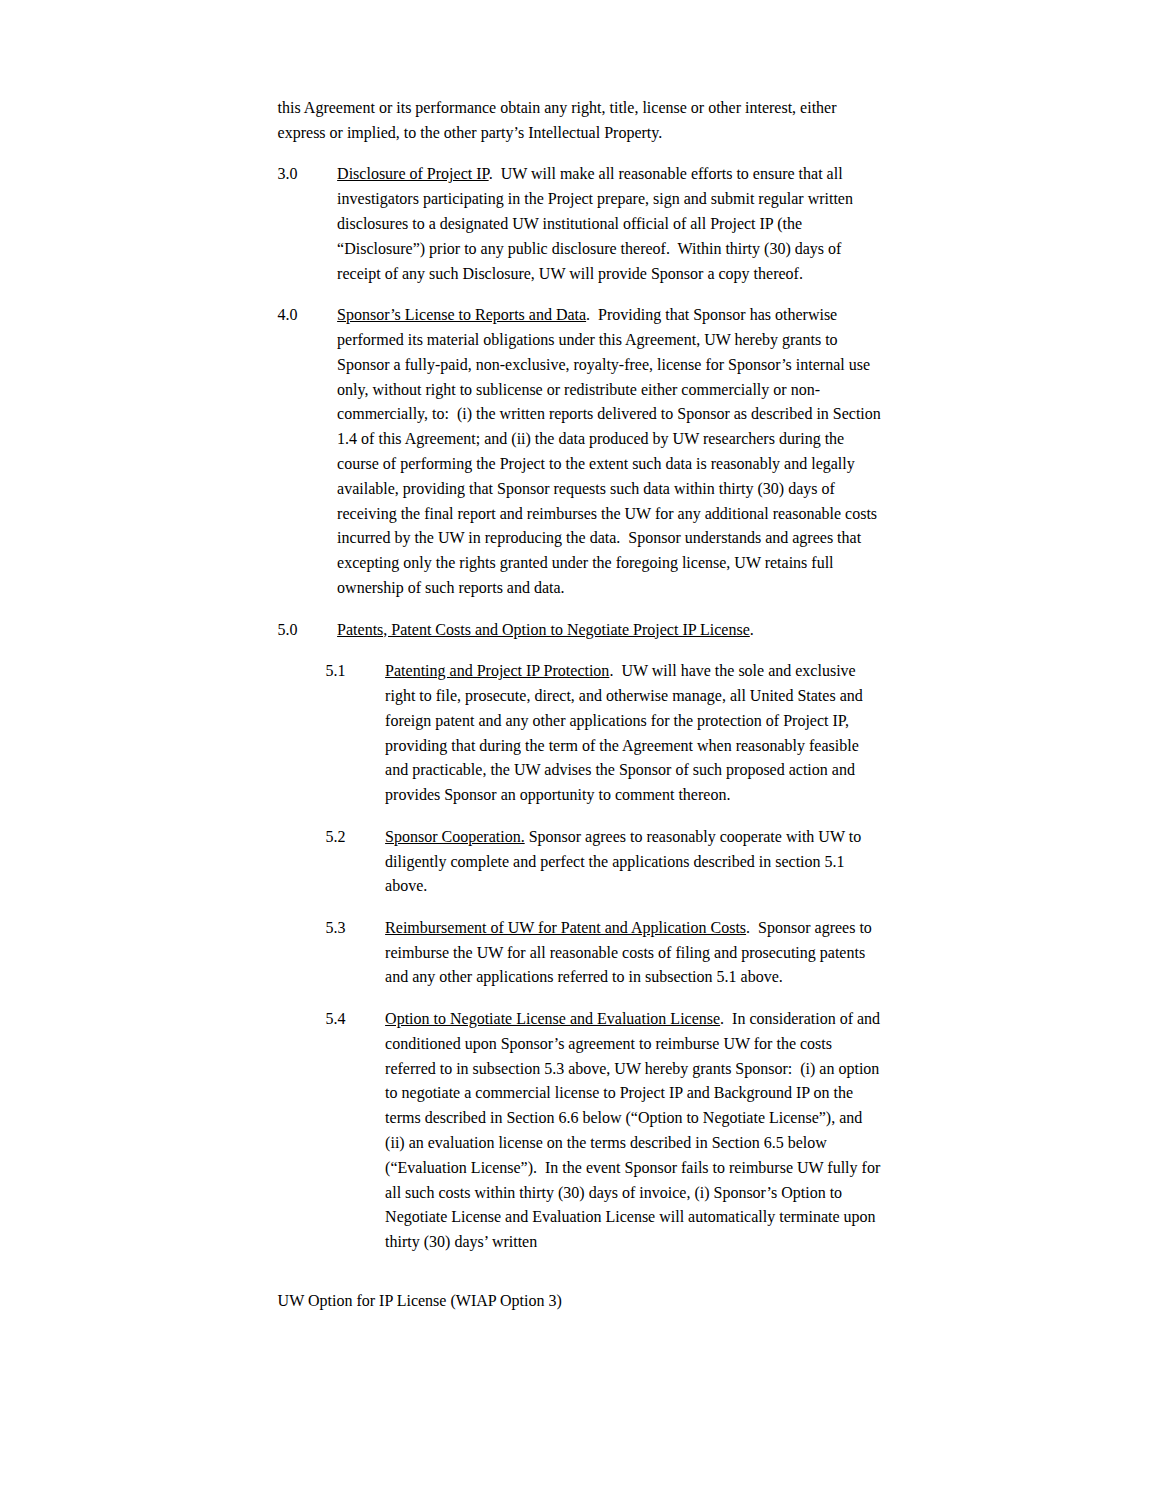this Agreement or its performance obtain any right, title, license or other interest, either express or implied, to the other party’s Intellectual Property.
3.0
Disclosure of Project IP. UW will make all reasonable efforts to ensure that all investigators participating in the Project prepare, sign and submit regular written disclosures to a designated UW institutional official of all Project IP (the “Disclosure”) prior to any public disclosure thereof. Within thirty (30) days of receipt of any such Disclosure, UW will provide Sponsor a copy thereof.
4.0
Sponsor’s License to Reports and Data. Providing that Sponsor has otherwise performed its material obligations under this Agreement, UW hereby grants to Sponsor a fully-paid, non-exclusive, royalty-free, license for Sponsor’s internal use only, without right to sublicense or redistribute either commercially or non-commercially, to: (i) the written reports delivered to Sponsor as described in Section 1.4 of this Agreement; and (ii) the data produced by UW researchers during the course of performing the Project to the extent such data is reasonably and legally available, providing that Sponsor requests such data within thirty (30) days of receiving the final report and reimburses the UW for any additional reasonable costs incurred by the UW in reproducing the data. Sponsor understands and agrees that excepting only the rights granted under the foregoing license, UW retains full ownership of such reports and data.
5.0
Patents, Patent Costs and Option to Negotiate Project IP License.
5.1
Patenting and Project IP Protection. UW will have the sole and exclusive right to file, prosecute, direct, and otherwise manage, all United States and foreign patent and any other applications for the protection of Project IP, providing that during the term of the Agreement when reasonably feasible and practicable, the UW advises the Sponsor of such proposed action and provides Sponsor an opportunity to comment thereon.
5.2
Sponsor Cooperation. Sponsor agrees to reasonably cooperate with UW to diligently complete and perfect the applications described in section 5.1 above.
5.3
Reimbursement of UW for Patent and Application Costs. Sponsor agrees to reimburse the UW for all reasonable costs of filing and prosecuting patents and any other applications referred to in subsection 5.1 above.
5.4
Option to Negotiate License and Evaluation License. In consideration of and conditioned upon Sponsor’s agreement to reimburse UW for the costs referred to in subsection 5.3 above, UW hereby grants Sponsor: (i) an option to negotiate a commercial license to Project IP and Background IP on the terms described in Section 6.6 below (“Option to Negotiate License”), and (ii) an evaluation license on the terms described in Section 6.5 below (“Evaluation License”). In the event Sponsor fails to reimburse UW fully for all such costs within thirty (30) days of invoice, (i) Sponsor’s Option to Negotiate License and Evaluation License will automatically terminate upon thirty (30) days’ written
UW Option for IP License (WIAP Option 3)